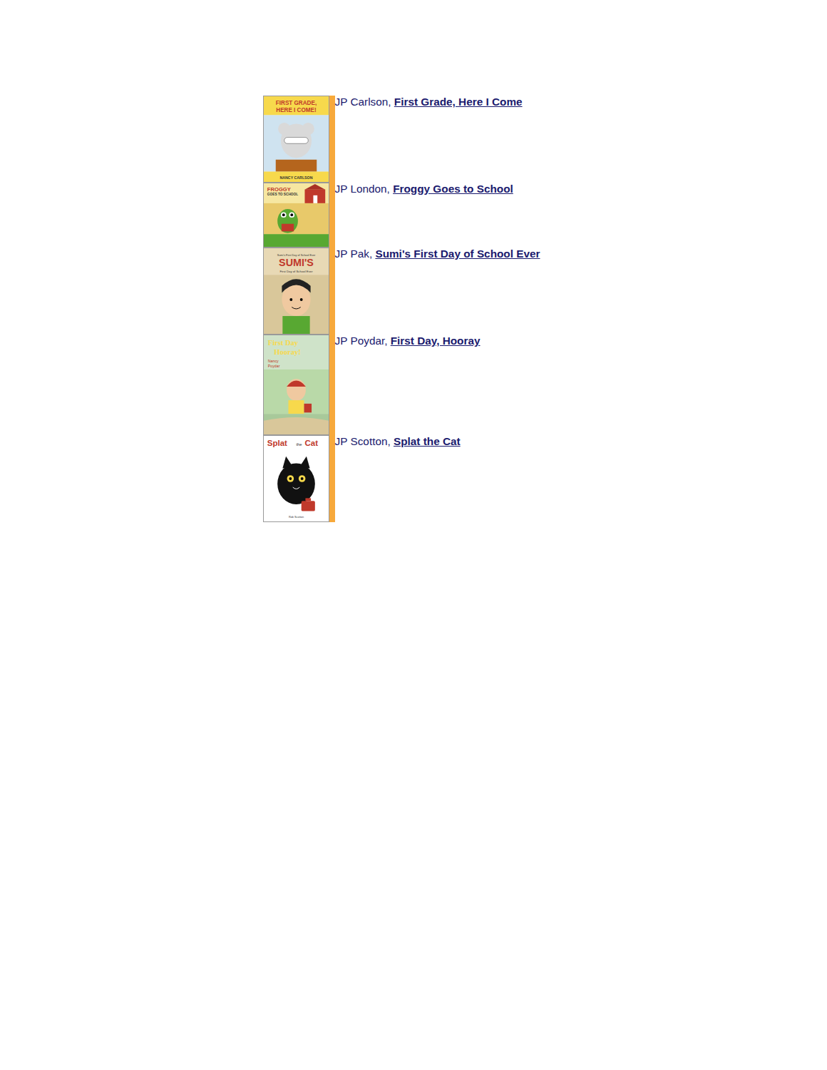| | JP Carlson, First Grade, Here I Come |
| | JP London, Froggy Goes to School |
| | JP Pak, Sumi's First Day of School Ever |
| | JP Poydar, First Day, Hooray |
| | JP Scotton, Splat the Cat |